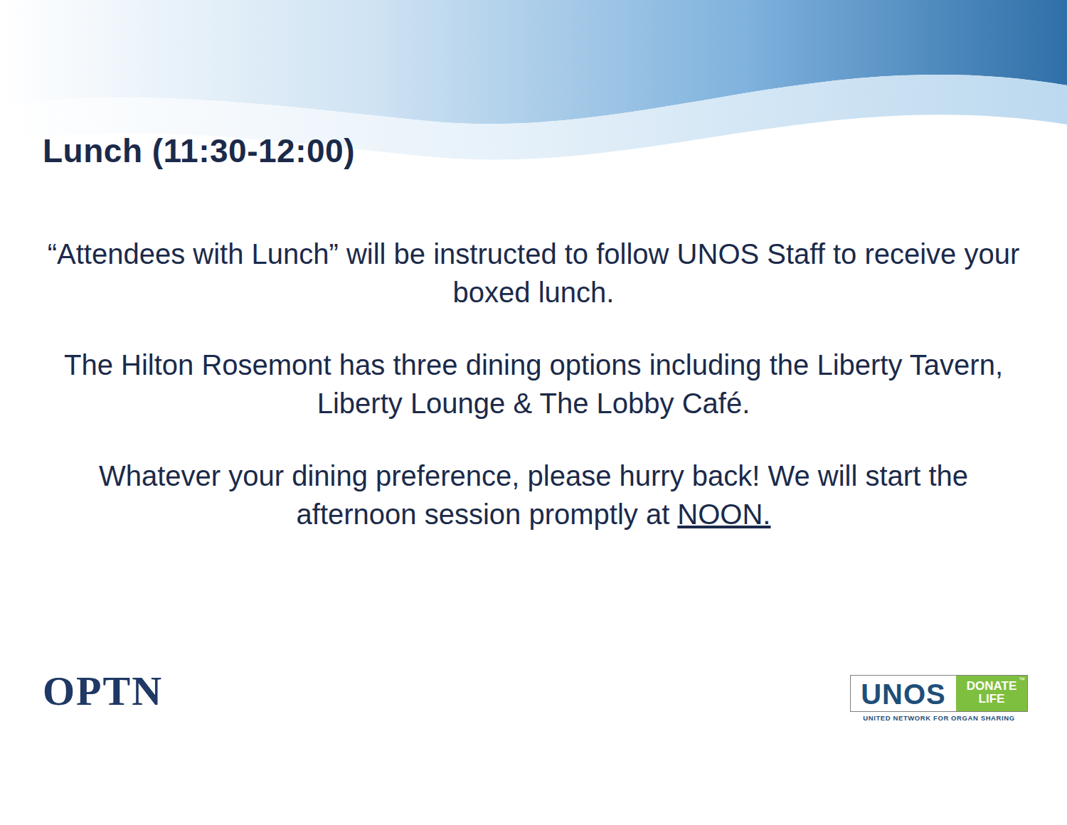Lunch (11:30-12:00)
“Attendees with Lunch” will be instructed to follow UNOS Staff to receive your boxed lunch.
The Hilton Rosemont has three dining options including the Liberty Tavern, Liberty Lounge & The Lobby Café.
Whatever your dining preference, please hurry back! We will start the afternoon session promptly at NOON.
OPTN
UNOS
™DONATE
LIFE
UNITED NETWORK FOR ORGAN SHARING